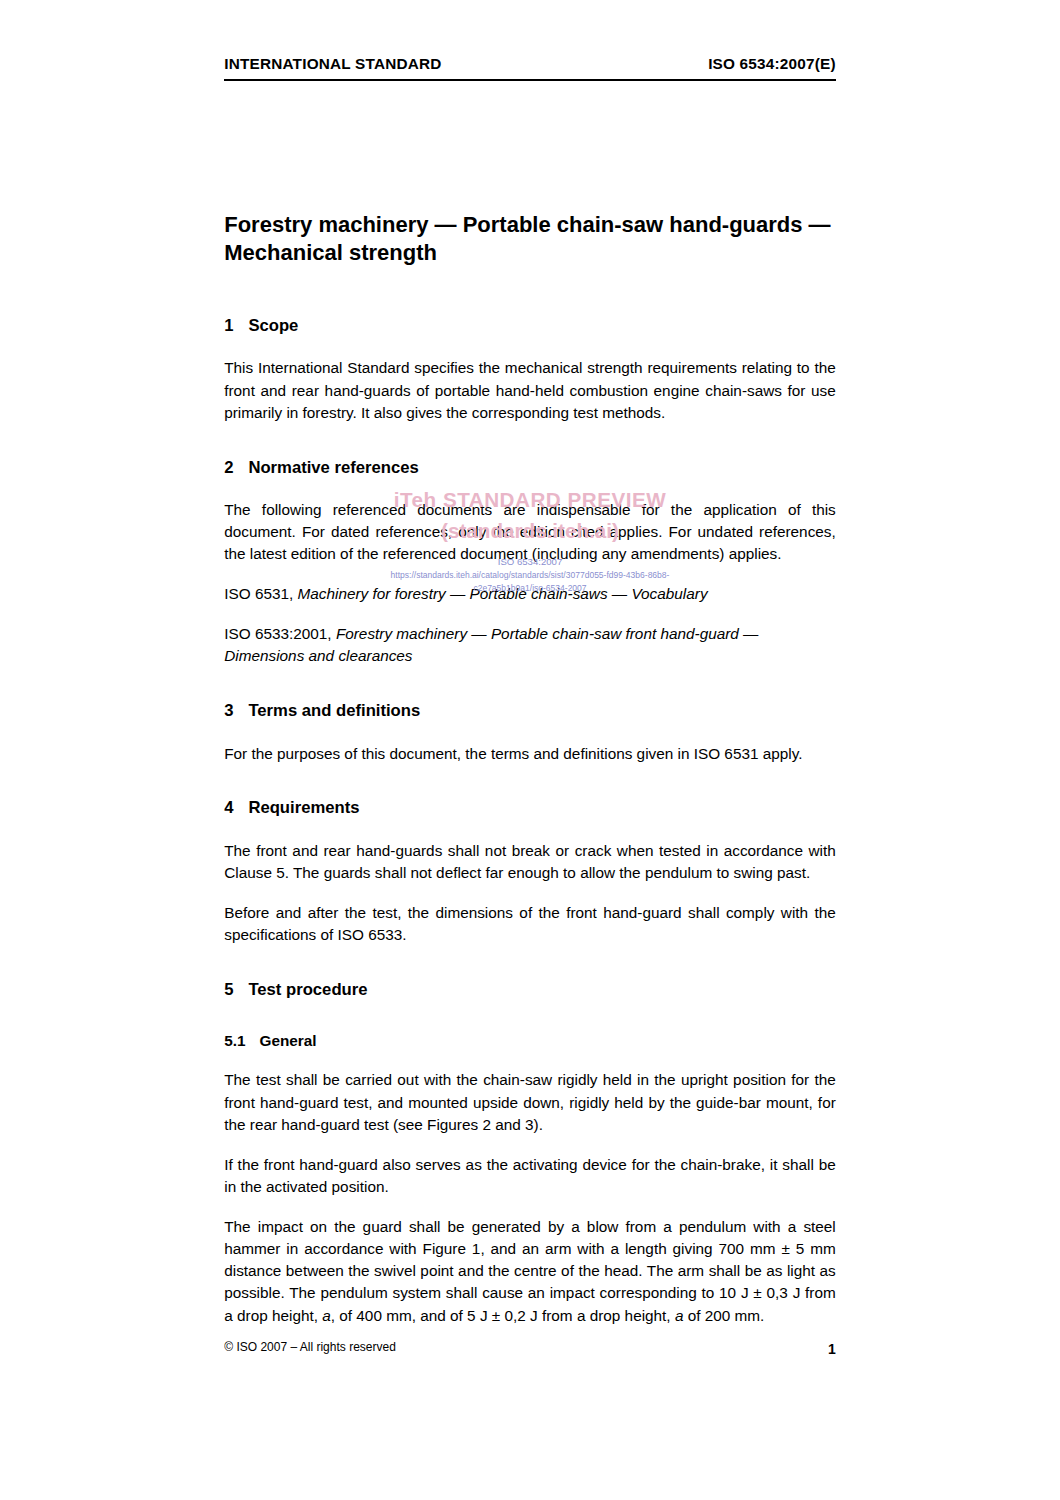INTERNATIONAL STANDARD ISO 6534:2007(E)
Forestry machinery — Portable chain-saw hand-guards — Mechanical strength
1 Scope
This International Standard specifies the mechanical strength requirements relating to the front and rear hand-guards of portable hand-held combustion engine chain-saws for use primarily in forestry. It also gives the corresponding test methods.
2 Normative references
The following referenced documents are indispensable for the application of this document. For dated references, only the edition cited applies. For undated references, the latest edition of the referenced document (including any amendments) applies.
ISO 6531, Machinery for forestry — Portable chain-saws — Vocabulary
ISO 6533:2001, Forestry machinery — Portable chain-saw front hand-guard — Dimensions and clearances
3 Terms and definitions
For the purposes of this document, the terms and definitions given in ISO 6531 apply.
4 Requirements
The front and rear hand-guards shall not break or crack when tested in accordance with Clause 5. The guards shall not deflect far enough to allow the pendulum to swing past.
Before and after the test, the dimensions of the front hand-guard shall comply with the specifications of ISO 6533.
5 Test procedure
5.1 General
The test shall be carried out with the chain-saw rigidly held in the upright position for the front hand-guard test, and mounted upside down, rigidly held by the guide-bar mount, for the rear hand-guard test (see Figures 2 and 3).
If the front hand-guard also serves as the activating device for the chain-brake, it shall be in the activated position.
The impact on the guard shall be generated by a blow from a pendulum with a steel hammer in accordance with Figure 1, and an arm with a length giving 700 mm ± 5 mm distance between the swivel point and the centre of the head. The arm shall be as light as possible. The pendulum system shall cause an impact corresponding to 10 J ± 0,3 J from a drop height, a, of 400 mm, and of 5 J ± 0,2 J from a drop height, a of 200 mm.
iTeh STANDARD PREVIEW
(standards.iteh.ai)
ISO 6534:2007
https://standards.iteh.ai/catalog/standards/sist/3077d055-fd99-43b6-86b8-
c2e7a5b1b0a1/iso-6534-2007
© ISO 2007 – All rights reserved 1